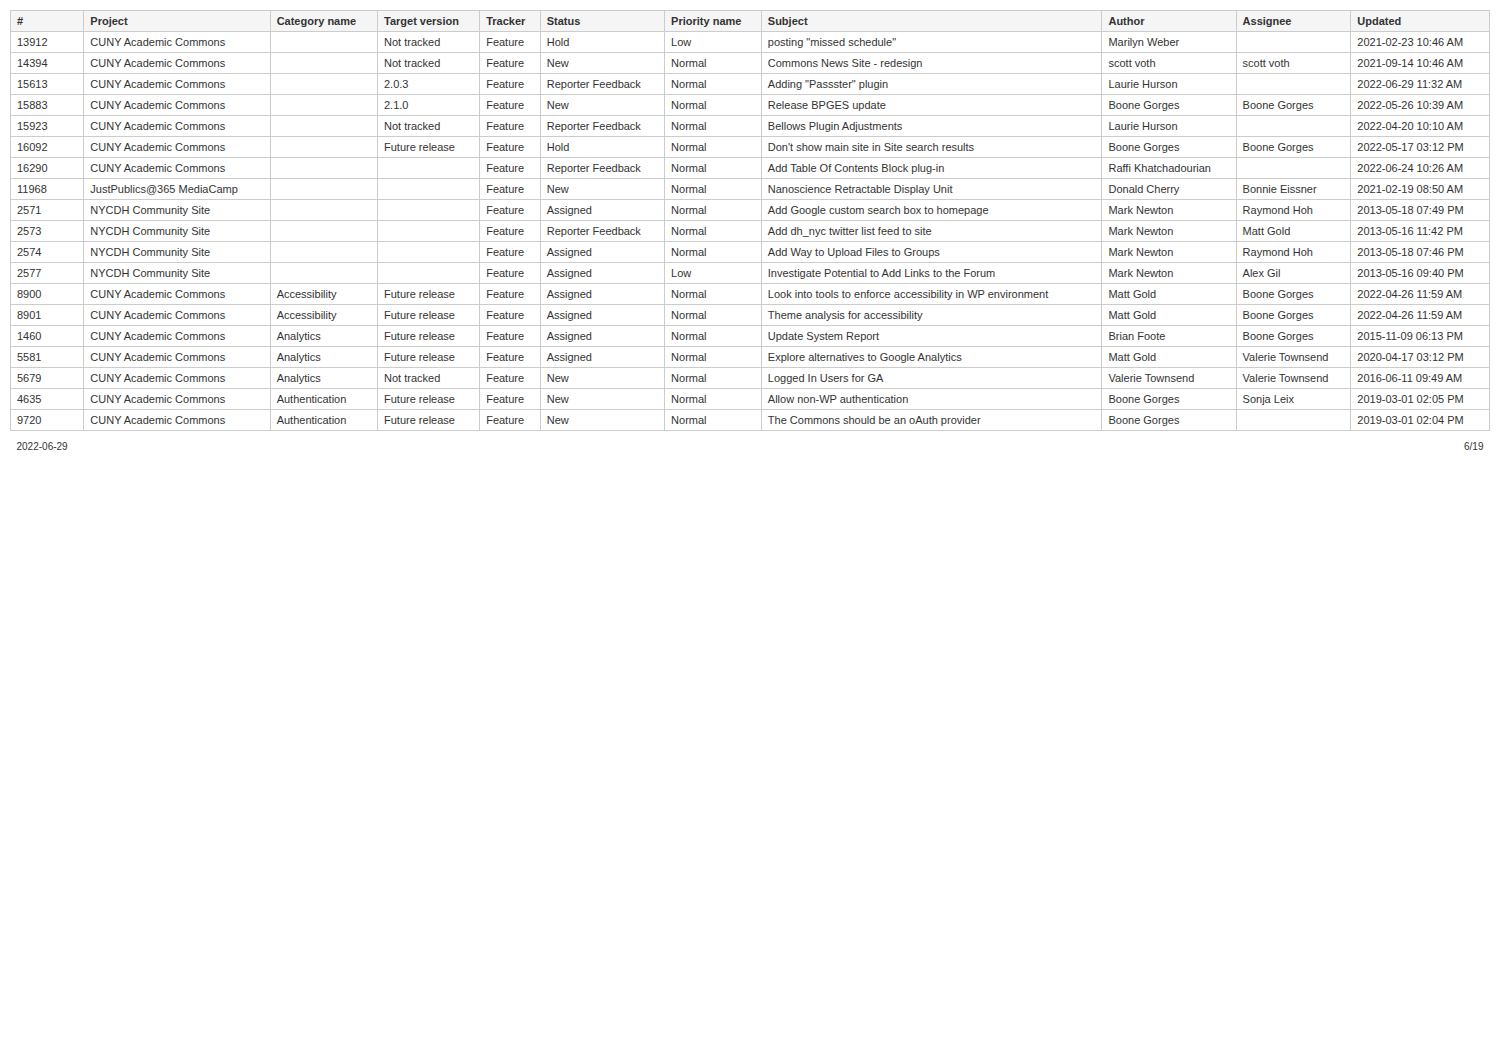| # | Project | Category name | Target version | Tracker | Status | Priority name | Subject | Author | Assignee | Updated |
| --- | --- | --- | --- | --- | --- | --- | --- | --- | --- | --- |
| 13912 | CUNY Academic Commons | | Not tracked | Feature | Hold | Low | posting "missed schedule" | Marilyn Weber | | 2021-02-23 10:46 AM |
| 14394 | CUNY Academic Commons | | Not tracked | Feature | New | Normal | Commons News Site - redesign | scott voth | scott voth | 2021-09-14 10:46 AM |
| 15613 | CUNY Academic Commons | | 2.0.3 | Feature | Reporter Feedback | Normal | Adding "Passster" plugin | Laurie Hurson | | 2022-06-29 11:32 AM |
| 15883 | CUNY Academic Commons | | 2.1.0 | Feature | New | Normal | Release BPGES update | Boone Gorges | Boone Gorges | 2022-05-26 10:39 AM |
| 15923 | CUNY Academic Commons | | Not tracked | Feature | Reporter Feedback | Normal | Bellows Plugin Adjustments | Laurie Hurson | | 2022-04-20 10:10 AM |
| 16092 | CUNY Academic Commons | | Future release | Feature | Hold | Normal | Don't show main site in Site search results | Boone Gorges | Boone Gorges | 2022-05-17 03:12 PM |
| 16290 | CUNY Academic Commons | | | Feature | Reporter Feedback | Normal | Add Table Of Contents Block plug-in | Raffi Khatchadourian | | 2022-06-24 10:26 AM |
| 11968 | JustPublics@365 MediaCamp | | | Feature | New | Normal | Nanoscience Retractable Display Unit | Donald Cherry | Bonnie Eissner | 2021-02-19 08:50 AM |
| 2571 | NYCDH Community Site | | | Feature | Assigned | Normal | Add Google custom search box to homepage | Mark Newton | Raymond Hoh | 2013-05-18 07:49 PM |
| 2573 | NYCDH Community Site | | | Feature | Reporter Feedback | Normal | Add dh_nyc twitter list feed to site | Mark Newton | Matt Gold | 2013-05-16 11:42 PM |
| 2574 | NYCDH Community Site | | | Feature | Assigned | Normal | Add Way to Upload Files to Groups | Mark Newton | Raymond Hoh | 2013-05-18 07:46 PM |
| 2577 | NYCDH Community Site | | | Feature | Assigned | Low | Investigate Potential to Add Links to the Forum | Mark Newton | Alex Gil | 2013-05-16 09:40 PM |
| 8900 | CUNY Academic Commons | Accessibility | Future release | Feature | Assigned | Normal | Look into tools to enforce accessibility in WP environment | Matt Gold | Boone Gorges | 2022-04-26 11:59 AM |
| 8901 | CUNY Academic Commons | Accessibility | Future release | Feature | Assigned | Normal | Theme analysis for accessibility | Matt Gold | Boone Gorges | 2022-04-26 11:59 AM |
| 1460 | CUNY Academic Commons | Analytics | Future release | Feature | Assigned | Normal | Update System Report | Brian Foote | Boone Gorges | 2015-11-09 06:13 PM |
| 5581 | CUNY Academic Commons | Analytics | Future release | Feature | Assigned | Normal | Explore alternatives to Google Analytics | Matt Gold | Valerie Townsend | 2020-04-17 03:12 PM |
| 5679 | CUNY Academic Commons | Analytics | Not tracked | Feature | New | Normal | Logged In Users for GA | Valerie Townsend | Valerie Townsend | 2016-06-11 09:49 AM |
| 4635 | CUNY Academic Commons | Authentication | Future release | Feature | New | Normal | Allow non-WP authentication | Boone Gorges | Sonja Leix | 2019-03-01 02:05 PM |
| 9720 | CUNY Academic Commons | Authentication | Future release | Feature | New | Normal | The Commons should be an oAuth provider | Boone Gorges | | 2019-03-01 02:04 PM |
| 2022-06-29 | | 6/19 |